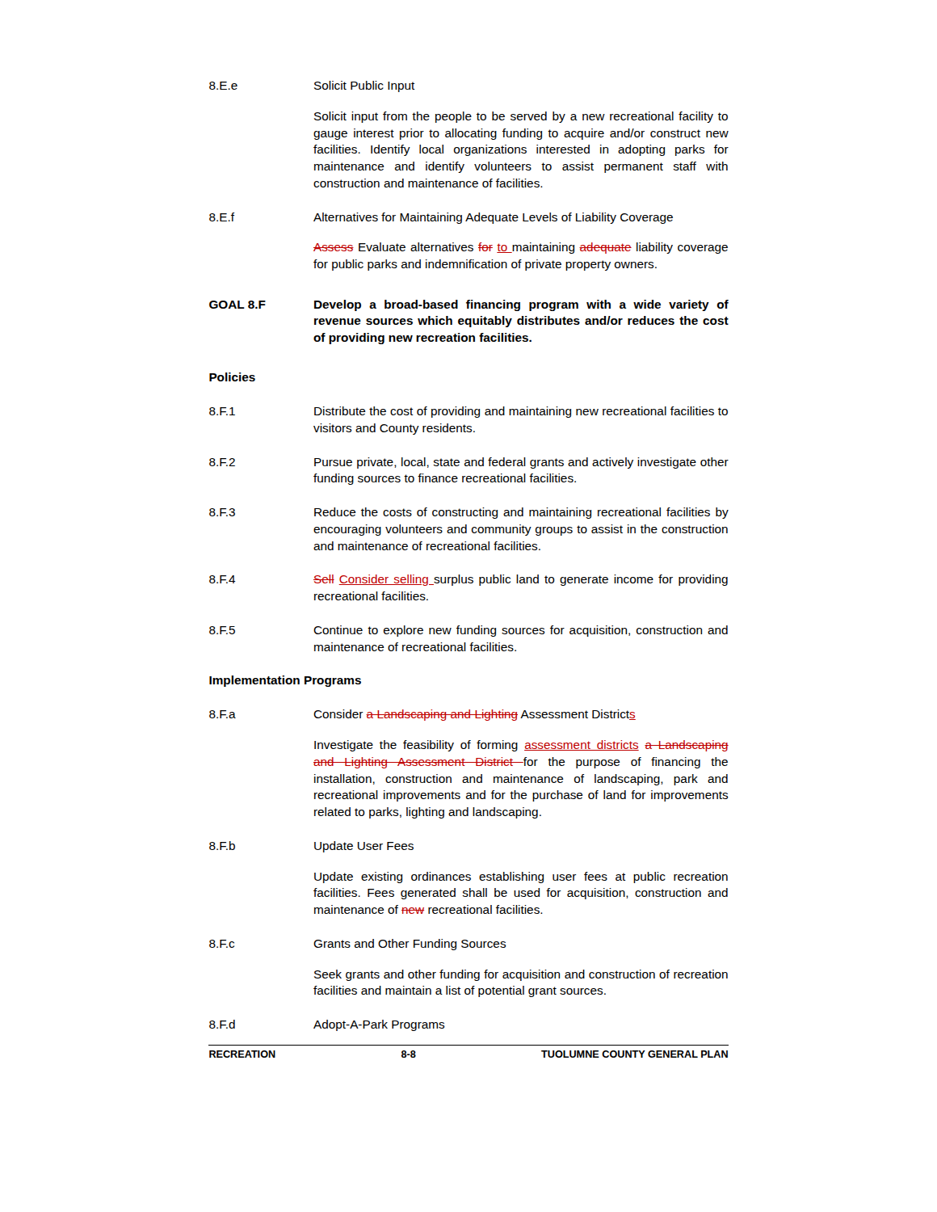8.E.e
Solicit Public Input
Solicit input from the people to be served by a new recreational facility to gauge interest prior to allocating funding to acquire and/or construct new facilities. Identify local organizations interested in adopting parks for maintenance and identify volunteers to assist permanent staff with construction and maintenance of facilities.
8.E.f
Alternatives for Maintaining Adequate Levels of Liability Coverage
Assess Evaluate alternatives for to maintaining adequate liability coverage for public parks and indemnification of private property owners.
GOAL 8.F
Develop a broad-based financing program with a wide variety of revenue sources which equitably distributes and/or reduces the cost of providing new recreation facilities.
Policies
8.F.1
Distribute the cost of providing and maintaining new recreational facilities to visitors and County residents.
8.F.2
Pursue private, local, state and federal grants and actively investigate other funding sources to finance recreational facilities.
8.F.3
Reduce the costs of constructing and maintaining recreational facilities by encouraging volunteers and community groups to assist in the construction and maintenance of recreational facilities.
8.F.4
Sell Consider selling surplus public land to generate income for providing recreational facilities.
8.F.5
Continue to explore new funding sources for acquisition, construction and maintenance of recreational facilities.
Implementation Programs
8.F.a
Consider a Landscaping and Lighting Assessment Districts
Investigate the feasibility of forming assessment districts a Landscaping and Lighting Assessment District for the purpose of financing the installation, construction and maintenance of landscaping, park and recreational improvements and for the purchase of land for improvements related to parks, lighting and landscaping.
8.F.b
Update User Fees
Update existing ordinances establishing user fees at public recreation facilities. Fees generated shall be used for acquisition, construction and maintenance of new recreational facilities.
8.F.c
Grants and Other Funding Sources
Seek grants and other funding for acquisition and construction of recreation facilities and maintain a list of potential grant sources.
8.F.d
Adopt-A-Park Programs
RECREATION
8-8
TUOLUMNE COUNTY GENERAL PLAN